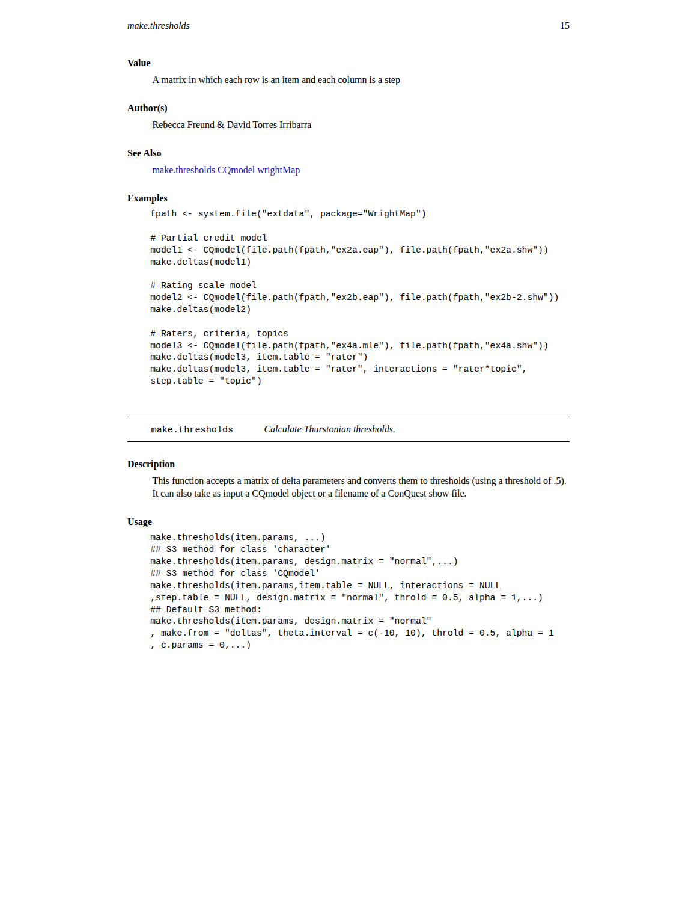make.thresholds 15
Value
A matrix in which each row is an item and each column is a step
Author(s)
Rebecca Freund & David Torres Irribarra
See Also
make.thresholds CQmodel wrightMap
Examples
fpath <- system.file("extdata", package="WrightMap")

# Partial credit model
model1 <- CQmodel(file.path(fpath,"ex2a.eap"), file.path(fpath,"ex2a.shw"))
make.deltas(model1)

# Rating scale model
model2 <- CQmodel(file.path(fpath,"ex2b.eap"), file.path(fpath,"ex2b-2.shw"))
make.deltas(model2)

# Raters, criteria, topics
model3 <- CQmodel(file.path(fpath,"ex4a.mle"), file.path(fpath,"ex4a.shw"))
make.deltas(model3, item.table = "rater")
make.deltas(model3, item.table = "rater", interactions = "rater*topic", step.table = "topic")
make.thresholds Calculate Thurstonian thresholds.
Description
This function accepts a matrix of delta parameters and converts them to thresholds (using a threshold of .5). It can also take as input a CQmodel object or a filename of a ConQuest show file.
Usage
make.thresholds(item.params, ...)
## S3 method for class 'character'
make.thresholds(item.params, design.matrix = "normal",...)
## S3 method for class 'CQmodel'
make.thresholds(item.params,item.table = NULL, interactions = NULL
,step.table = NULL, design.matrix = "normal", throld = 0.5, alpha = 1,...)
## Default S3 method:
make.thresholds(item.params, design.matrix = "normal"
, make.from = "deltas", theta.interval = c(-10, 10), throld = 0.5, alpha = 1
, c.params = 0,...)